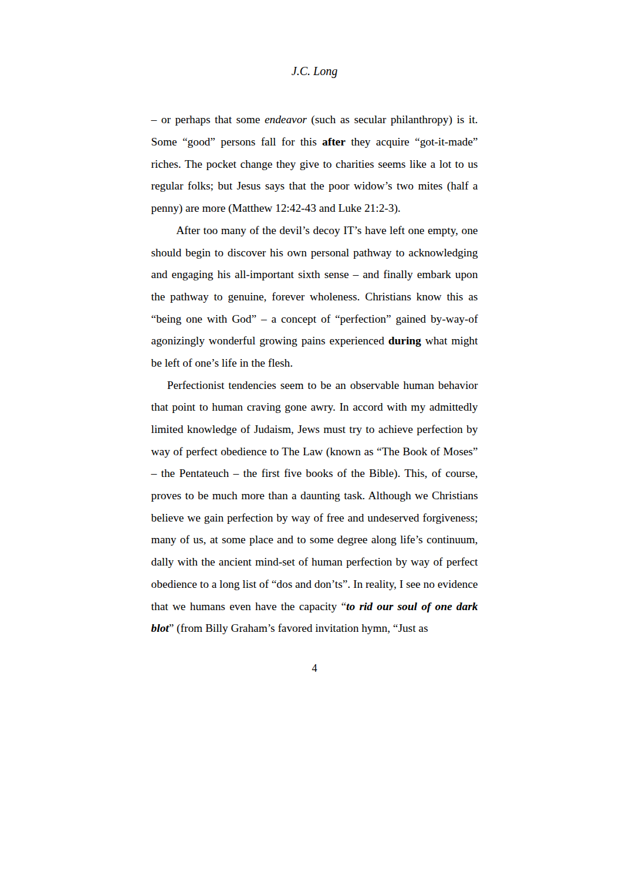J.C. Long
– or perhaps that some endeavor (such as secular philanthropy) is it. Some “good” persons fall for this after they acquire “got-it-made” riches. The pocket change they give to charities seems like a lot to us regular folks; but Jesus says that the poor widow’s two mites (half a penny) are more (Matthew 12:42-43 and Luke 21:2-3).
After too many of the devil’s decoy IT’s have left one empty, one should begin to discover his own personal pathway to acknowledging and engaging his all-important sixth sense – and finally embark upon the pathway to genuine, forever wholeness. Christians know this as “being one with God” – a concept of “perfection” gained by-way-of agonizingly wonderful growing pains experienced during what might be left of one’s life in the flesh.
Perfectionist tendencies seem to be an observable human behavior that point to human craving gone awry. In accord with my admittedly limited knowledge of Judaism, Jews must try to achieve perfection by way of perfect obedience to The Law (known as “The Book of Moses” – the Pentateuch – the first five books of the Bible). This, of course, proves to be much more than a daunting task. Although we Christians believe we gain perfection by way of free and undeserved forgiveness; many of us, at some place and to some degree along life’s continuum, dally with the ancient mind-set of human perfection by way of perfect obedience to a long list of “dos and don’ts”. In reality, I see no evidence that we humans even have the capacity “to rid our soul of one dark blot” (from Billy Graham’s favored invitation hymn, “Just as
4